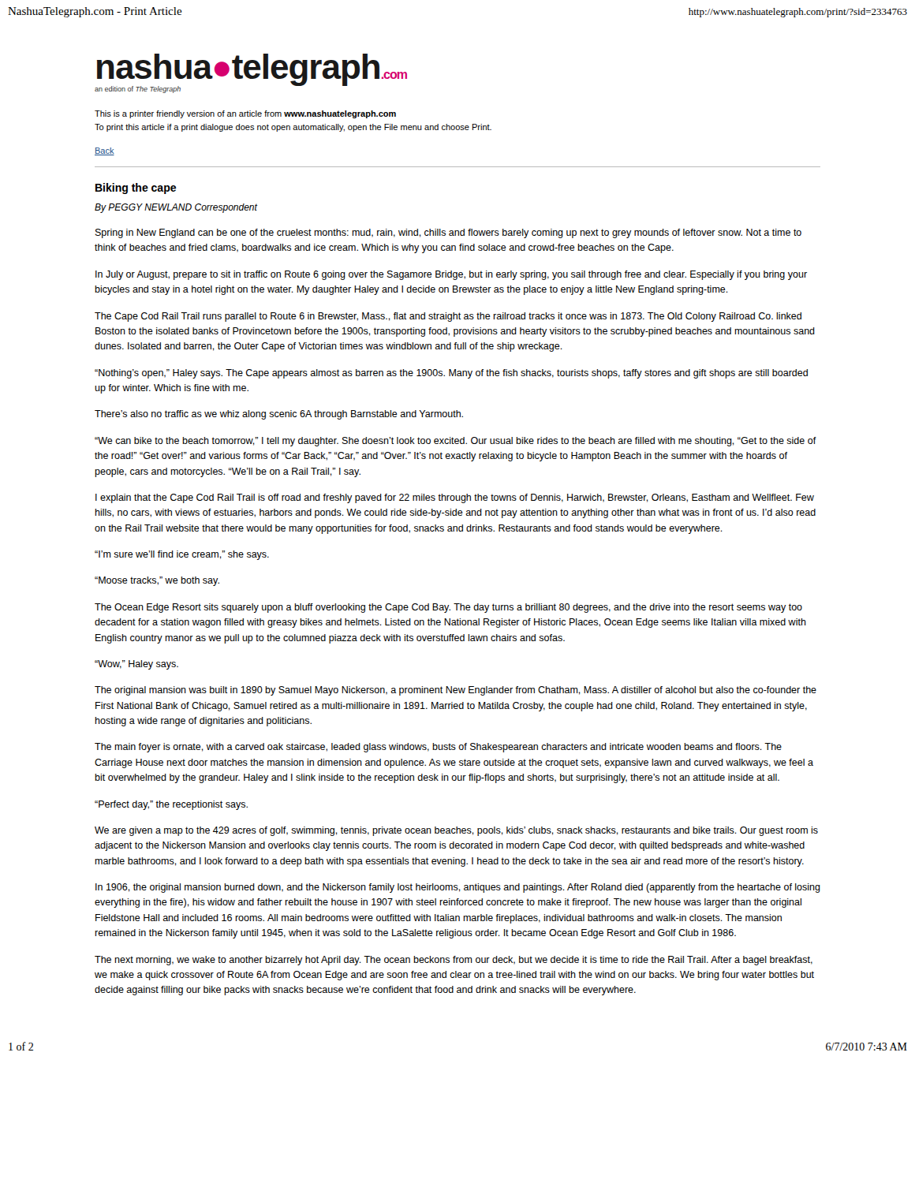NashuaTelegraph.com - Print Article http://www.nashuatelegraph.com/print/?sid=2334763
nashua●telegraph.com
an edition of The Telegraph
This is a printer friendly version of an article from www.nashuatelegraph.com
To print this article if a print dialogue does not open automatically, open the File menu and choose Print.
Back
Biking the cape
By PEGGY NEWLAND Correspondent
Spring in New England can be one of the cruelest months: mud, rain, wind, chills and flowers barely coming up next to grey mounds of leftover snow. Not a time to think of beaches and fried clams, boardwalks and ice cream. Which is why you can find solace and crowd-free beaches on the Cape.
In July or August, prepare to sit in traffic on Route 6 going over the Sagamore Bridge, but in early spring, you sail through free and clear. Especially if you bring your bicycles and stay in a hotel right on the water. My daughter Haley and I decide on Brewster as the place to enjoy a little New England spring-time.
The Cape Cod Rail Trail runs parallel to Route 6 in Brewster, Mass., flat and straight as the railroad tracks it once was in 1873. The Old Colony Railroad Co. linked Boston to the isolated banks of Provincetown before the 1900s, transporting food, provisions and hearty visitors to the scrubby-pined beaches and mountainous sand dunes. Isolated and barren, the Outer Cape of Victorian times was windblown and full of the ship wreckage.
“Nothing’s open,” Haley says. The Cape appears almost as barren as the 1900s. Many of the fish shacks, tourists shops, taffy stores and gift shops are still boarded up for winter. Which is fine with me.
There’s also no traffic as we whiz along scenic 6A through Barnstable and Yarmouth.
“We can bike to the beach tomorrow,” I tell my daughter. She doesn’t look too excited. Our usual bike rides to the beach are filled with me shouting, “Get to the side of the road!” “Get over!” and various forms of “Car Back,” “Car,” and “Over.” It’s not exactly relaxing to bicycle to Hampton Beach in the summer with the hoards of people, cars and motorcycles. “We’ll be on a Rail Trail,” I say.
I explain that the Cape Cod Rail Trail is off road and freshly paved for 22 miles through the towns of Dennis, Harwich, Brewster, Orleans, Eastham and Wellfleet. Few hills, no cars, with views of estuaries, harbors and ponds. We could ride side-by-side and not pay attention to anything other than what was in front of us. I’d also read on the Rail Trail website that there would be many opportunities for food, snacks and drinks. Restaurants and food stands would be everywhere.
“I’m sure we’ll find ice cream,” she says.
“Moose tracks,” we both say.
The Ocean Edge Resort sits squarely upon a bluff overlooking the Cape Cod Bay. The day turns a brilliant 80 degrees, and the drive into the resort seems way too decadent for a station wagon filled with greasy bikes and helmets. Listed on the National Register of Historic Places, Ocean Edge seems like Italian villa mixed with English country manor as we pull up to the columned piazza deck with its overstuffed lawn chairs and sofas.
“Wow,” Haley says.
The original mansion was built in 1890 by Samuel Mayo Nickerson, a prominent New Englander from Chatham, Mass. A distiller of alcohol but also the co-founder the First National Bank of Chicago, Samuel retired as a multi-millionaire in 1891. Married to Matilda Crosby, the couple had one child, Roland. They entertained in style, hosting a wide range of dignitaries and politicians.
The main foyer is ornate, with a carved oak staircase, leaded glass windows, busts of Shakespearean characters and intricate wooden beams and floors. The Carriage House next door matches the mansion in dimension and opulence. As we stare outside at the croquet sets, expansive lawn and curved walkways, we feel a bit overwhelmed by the grandeur. Haley and I slink inside to the reception desk in our flip-flops and shorts, but surprisingly, there’s not an attitude inside at all.
“Perfect day,” the receptionist says.
We are given a map to the 429 acres of golf, swimming, tennis, private ocean beaches, pools, kids’ clubs, snack shacks, restaurants and bike trails. Our guest room is adjacent to the Nickerson Mansion and overlooks clay tennis courts. The room is decorated in modern Cape Cod decor, with quilted bedspreads and white-washed marble bathrooms, and I look forward to a deep bath with spa essentials that evening. I head to the deck to take in the sea air and read more of the resort’s history.
In 1906, the original mansion burned down, and the Nickerson family lost heirlooms, antiques and paintings. After Roland died (apparently from the heartache of losing everything in the fire), his widow and father rebuilt the house in 1907 with steel reinforced concrete to make it fireproof. The new house was larger than the original Fieldstone Hall and included 16 rooms. All main bedrooms were outfitted with Italian marble fireplaces, individual bathrooms and walk-in closets. The mansion remained in the Nickerson family until 1945, when it was sold to the LaSalette religious order. It became Ocean Edge Resort and Golf Club in 1986.
The next morning, we wake to another bizarrely hot April day. The ocean beckons from our deck, but we decide it is time to ride the Rail Trail. After a bagel breakfast, we make a quick crossover of Route 6A from Ocean Edge and are soon free and clear on a tree-lined trail with the wind on our backs. We bring four water bottles but decide against filling our bike packs with snacks because we’re confident that food and drink and snacks will be everywhere.
1 of 2 6/7/2010 7:43 AM